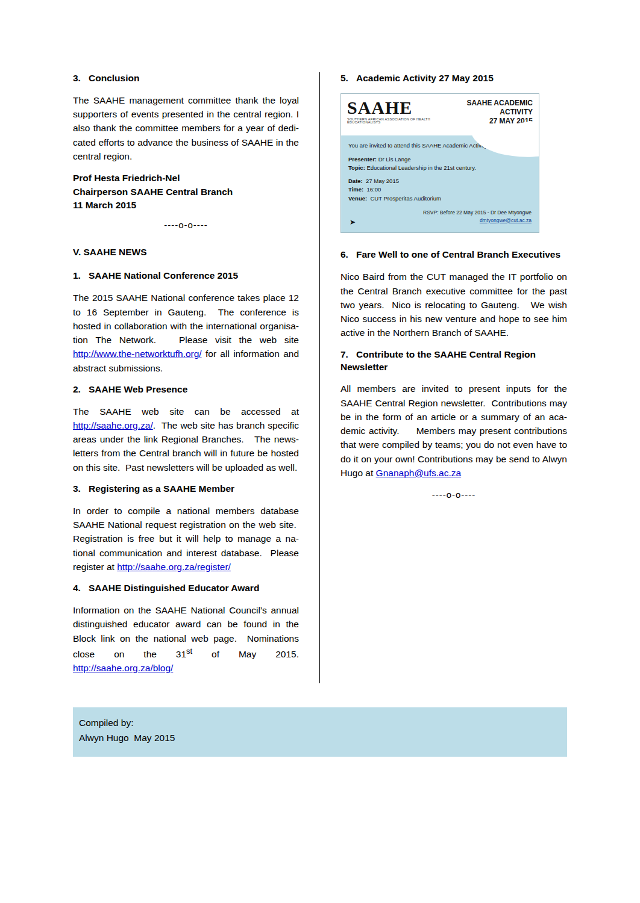3. Conclusion
The SAAHE management committee thank the loyal supporters of events presented in the central region. I also thank the committee members for a year of dedicated efforts to advance the business of SAAHE in the central region.
Prof Hesta Friedrich-Nel
Chairperson SAAHE Central Branch
11 March 2015
----o-o----
V. SAAHE NEWS
1. SAAHE National Conference 2015
The 2015 SAAHE National conference takes place 12 to 16 September in Gauteng. The conference is hosted in collaboration with the international organisation The Network. Please visit the web site http://www.the-networktufh.org/ for all information and abstract submissions.
2. SAAHE Web Presence
The SAAHE web site can be accessed at http://saahe.org.za/. The web site has branch specific areas under the link Regional Branches. The newsletters from the Central branch will in future be hosted on this site. Past newsletters will be uploaded as well.
3. Registering as a SAAHE Member
In order to compile a national members database SAAHE National request registration on the web site. Registration is free but it will help to manage a national communication and interest database. Please register at http://saahe.org.za/register/
4. SAAHE Distinguished Educator Award
Information on the SAAHE National Council’s annual distinguished educator award can be found in the Block link on the national web page. Nominations close on the 31st of May 2015. http://saahe.org.za/blog/
5. Academic Activity 27 May 2015
SAAHE SOUTHERN AFRICAN ASSOCIATION OF HEALTH EDUCATIONALISTS
SAAHE ACADEMIC ACTIVITY
27 MAY 2015
16:00
You are invited to attend this SAAHE Academic Activity
Presenter: Dr Lis Lange
Topic: Educational Leadership in the 21st century.
Date: 27 May 2015
Time: 16:00
Venue: CUT Prosperitas Auditorium
RSVP: Before 22 May 2015 - Dr Dee Mtyongwe
dmtyongwe@cut.ac.za
➤
6. Fare Well to one of Central Branch Executives
Nico Baird from the CUT managed the IT portfolio on the Central Branch executive committee for the past two years. Nico is relocating to Gauteng. We wish Nico success in his new venture and hope to see him active in the Northern Branch of SAAHE.
7. Contribute to the SAAHE Central Region Newsletter
All members are invited to present inputs for the SAAHE Central Region newsletter. Contributions may be in the form of an article or a summary of an academic activity. Members may present contributions that were compiled by teams; you do not even have to do it on your own! Contributions may be send to Alwyn Hugo at Gnanaph@ufs.ac.za
----o-o----
Compiled by:
Alwyn Hugo May 2015